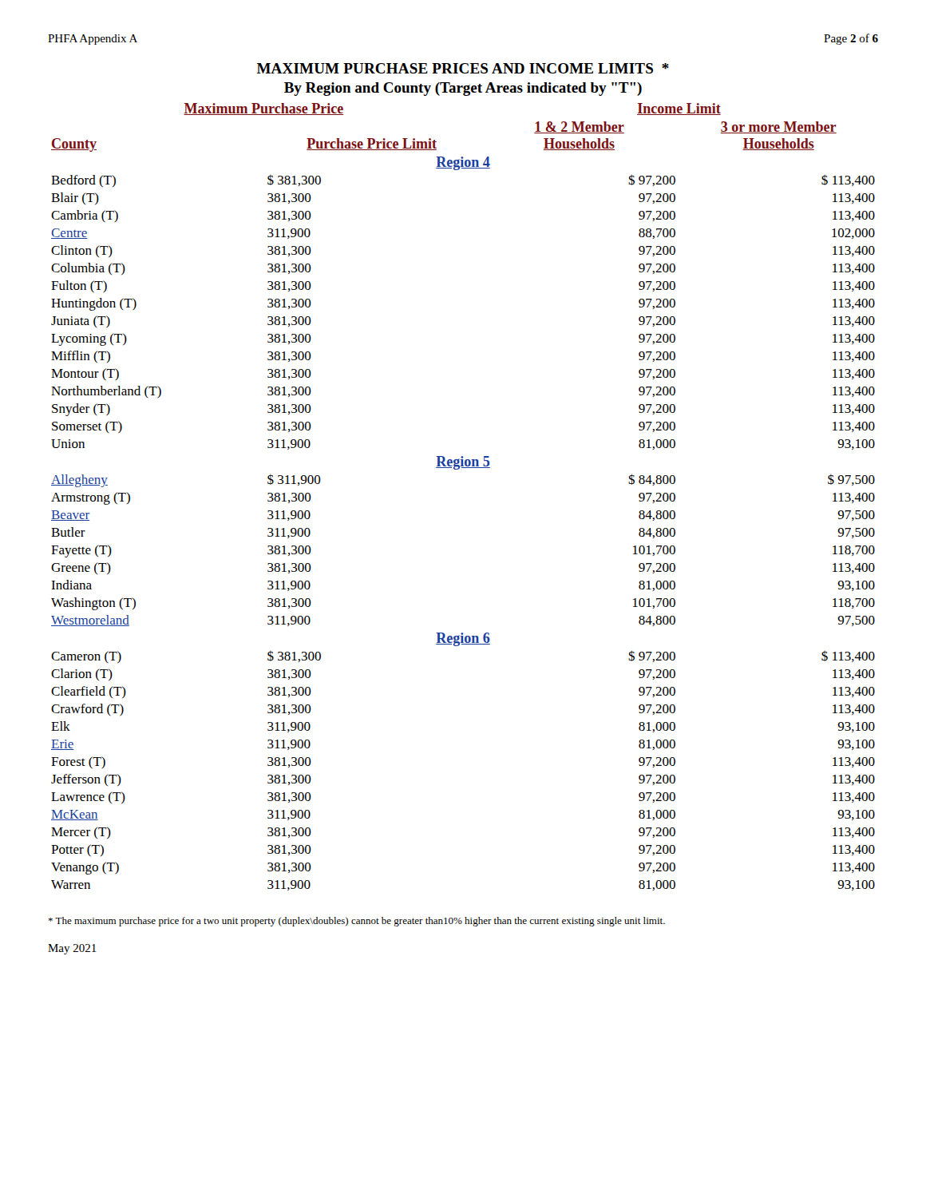PHFA Appendix A
Page 2 of 6
MAXIMUM PURCHASE PRICES AND INCOME LIMITS *
By Region and County (Target Areas indicated by "T")
| Maximum Purchase Price | Income Limit |
| County | Purchase Price Limit | 1 & 2 Member Households | 3 or more Member Households |
| Region 4 |
| Bedford (T) | $ 381,300 | $ 97,200 | $ 113,400 |
| Blair (T) | 381,300 | 97,200 | 113,400 |
| Cambria (T) | 381,300 | 97,200 | 113,400 |
| Centre | 311,900 | 88,700 | 102,000 |
| Clinton (T) | 381,300 | 97,200 | 113,400 |
| Columbia (T) | 381,300 | 97,200 | 113,400 |
| Fulton (T) | 381,300 | 97,200 | 113,400 |
| Huntingdon (T) | 381,300 | 97,200 | 113,400 |
| Juniata (T) | 381,300 | 97,200 | 113,400 |
| Lycoming (T) | 381,300 | 97,200 | 113,400 |
| Mifflin (T) | 381,300 | 97,200 | 113,400 |
| Montour (T) | 381,300 | 97,200 | 113,400 |
| Northumberland (T) | 381,300 | 97,200 | 113,400 |
| Snyder (T) | 381,300 | 97,200 | 113,400 |
| Somerset (T) | 381,300 | 97,200 | 113,400 |
| Union | 311,900 | 81,000 | 93,100 |
| Region 5 |
| Allegheny | $ 311,900 | $ 84,800 | $ 97,500 |
| Armstrong (T) | 381,300 | 97,200 | 113,400 |
| Beaver | 311,900 | 84,800 | 97,500 |
| Butler | 311,900 | 84,800 | 97,500 |
| Fayette (T) | 381,300 | 101,700 | 118,700 |
| Greene (T) | 381,300 | 97,200 | 113,400 |
| Indiana | 311,900 | 81,000 | 93,100 |
| Washington (T) | 381,300 | 101,700 | 118,700 |
| Westmoreland | 311,900 | 84,800 | 97,500 |
| Region 6 |
| Cameron (T) | $ 381,300 | $ 97,200 | $ 113,400 |
| Clarion (T) | 381,300 | 97,200 | 113,400 |
| Clearfield (T) | 381,300 | 97,200 | 113,400 |
| Crawford (T) | 381,300 | 97,200 | 113,400 |
| Elk | 311,900 | 81,000 | 93,100 |
| Erie | 311,900 | 81,000 | 93,100 |
| Forest (T) | 381,300 | 97,200 | 113,400 |
| Jefferson (T) | 381,300 | 97,200 | 113,400 |
| Lawrence (T) | 381,300 | 97,200 | 113,400 |
| McKean | 311,900 | 81,000 | 93,100 |
| Mercer (T) | 381,300 | 97,200 | 113,400 |
| Potter (T) | 381,300 | 97,200 | 113,400 |
| Venango (T) | 381,300 | 97,200 | 113,400 |
| Warren | 311,900 | 81,000 | 93,100 |
* The maximum purchase price for a two unit property (duplex\doubles) cannot be greater than10% higher than the current existing single unit limit.
May 2021